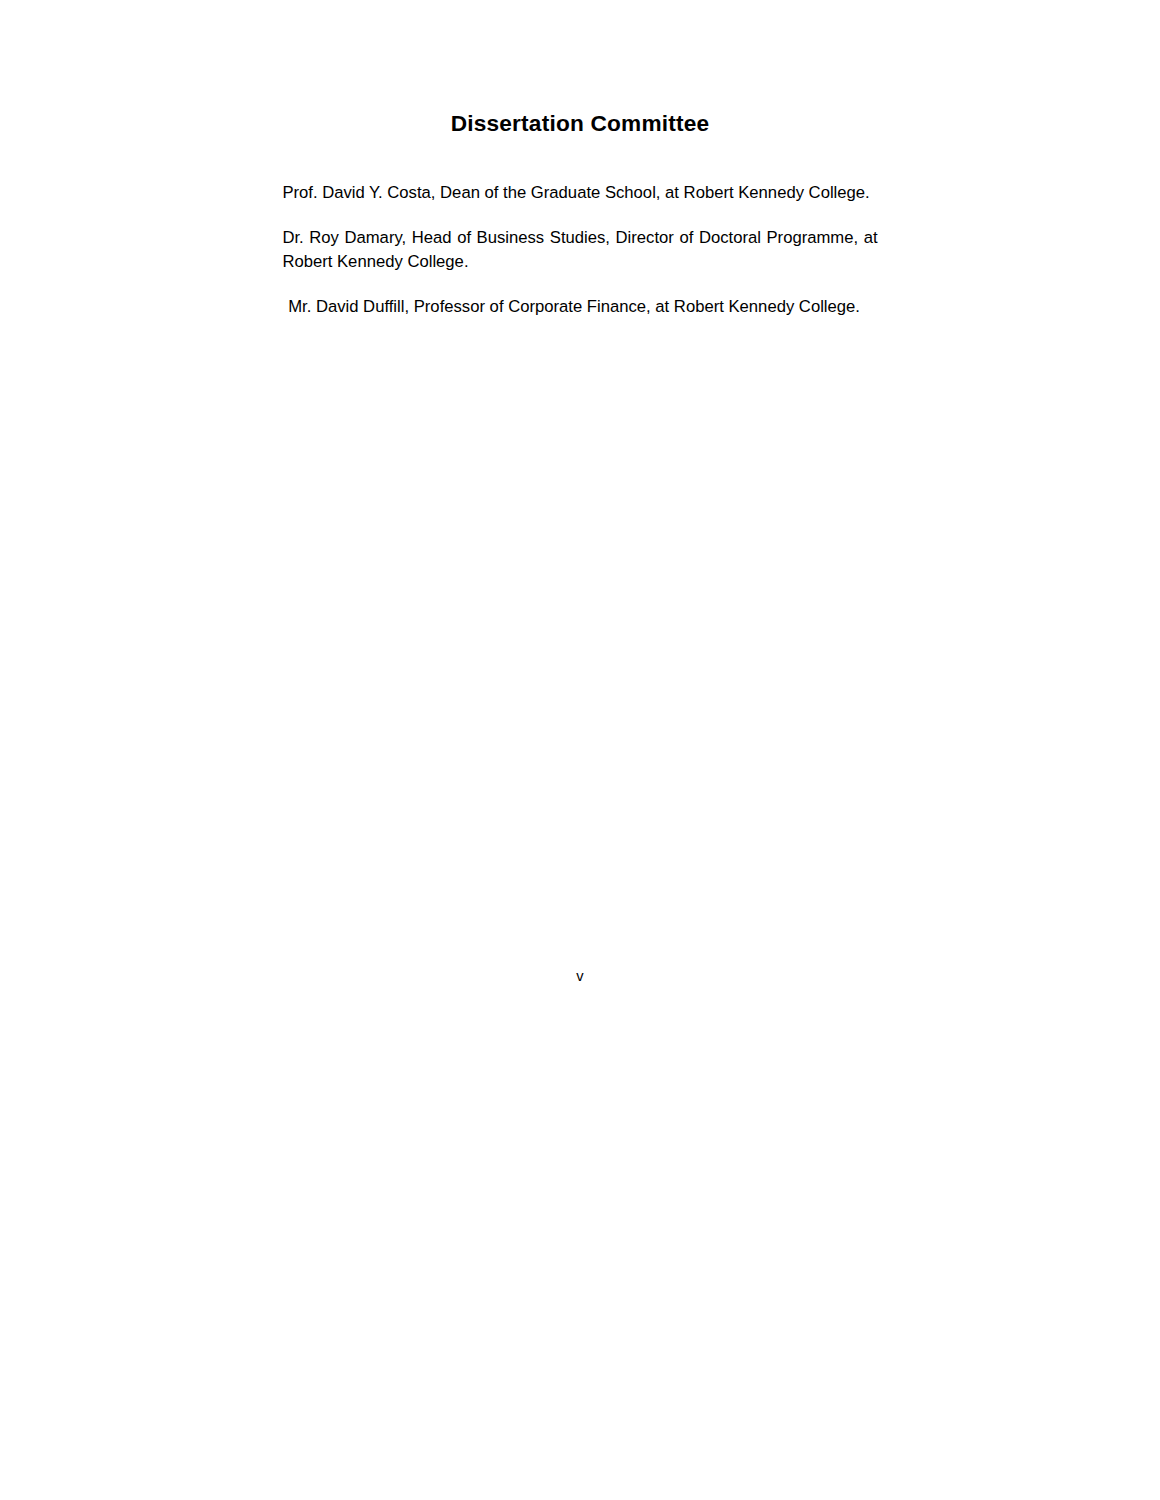Dissertation Committee
Prof. David Y. Costa, Dean of the Graduate School, at Robert Kennedy College.
Dr. Roy Damary, Head of Business Studies, Director of Doctoral Programme, at Robert Kennedy College.
Mr. David Duffill, Professor of Corporate Finance, at Robert Kennedy College.
v